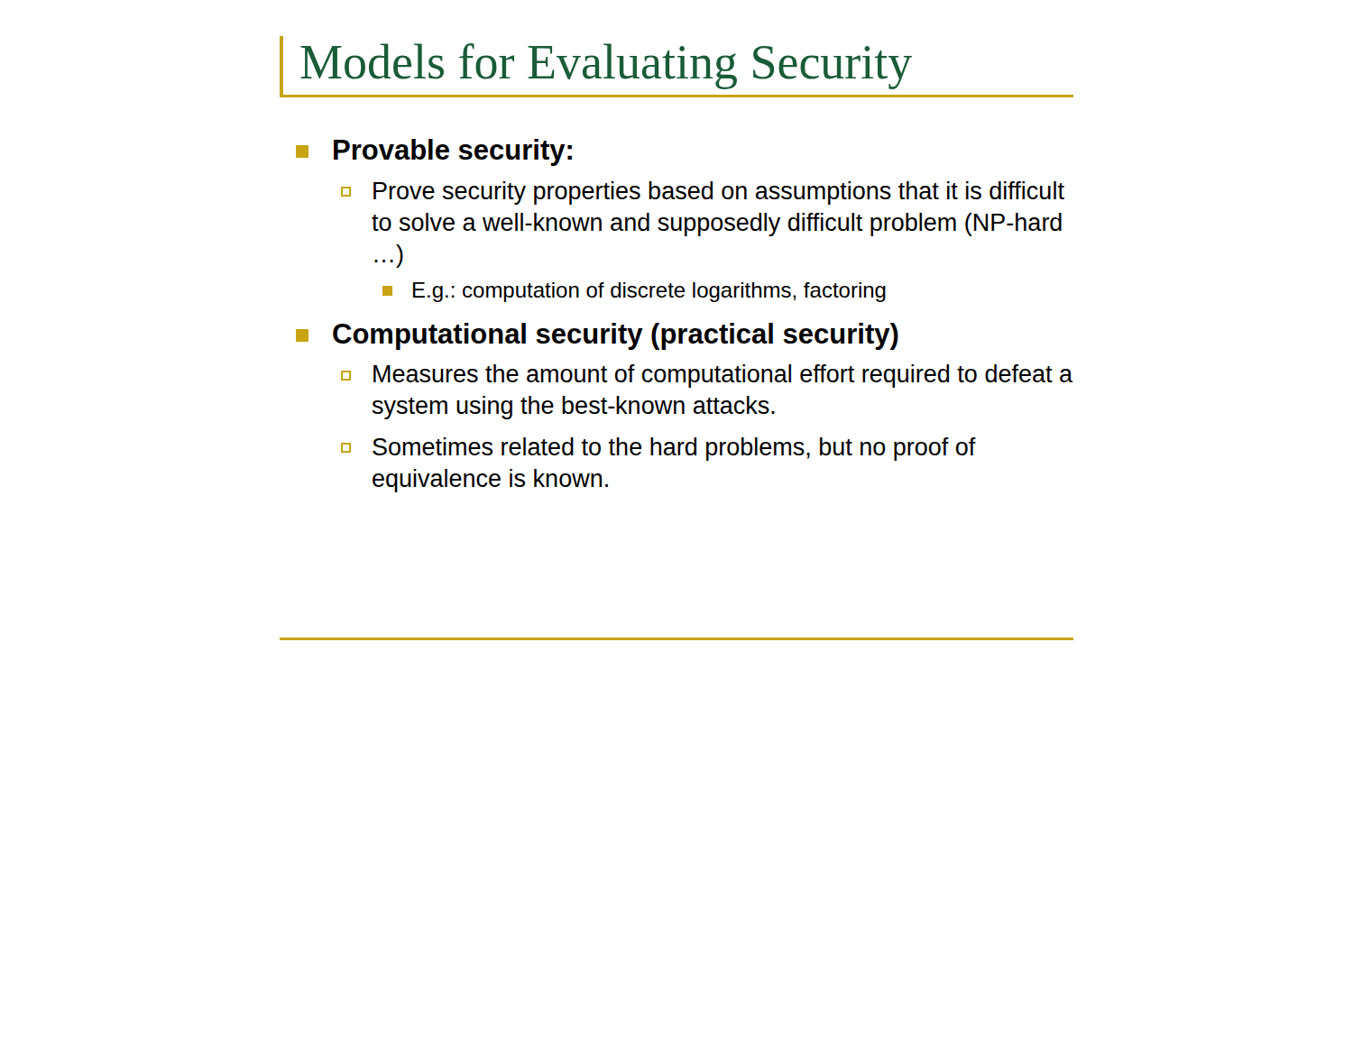Models for Evaluating Security
Provable security:
Prove security properties based on assumptions that it is difficult to solve a well-known and supposedly difficult problem (NP-hard …)
E.g.: computation of discrete logarithms, factoring
Computational security (practical security)
Measures the amount of computational effort required to defeat a system using the best-known attacks.
Sometimes related to the hard problems, but no proof of equivalence is known.